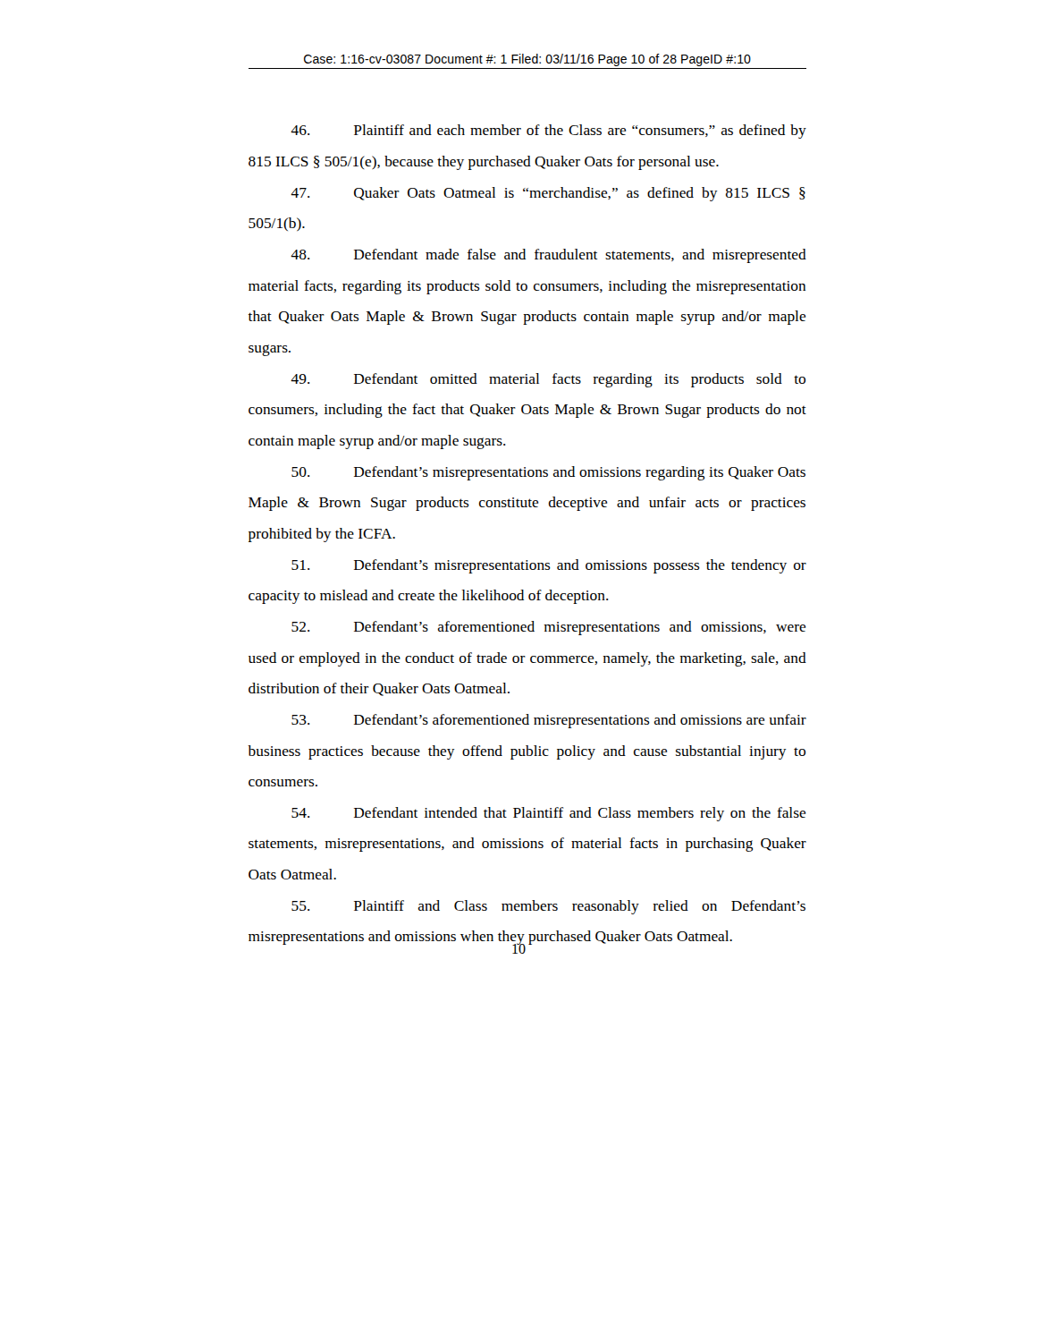Case: 1:16-cv-03087 Document #: 1 Filed: 03/11/16 Page 10 of 28 PageID #:10
46. Plaintiff and each member of the Class are “consumers,” as defined by 815 ILCS § 505/1(e), because they purchased Quaker Oats for personal use.
47. Quaker Oats Oatmeal is “merchandise,” as defined by 815 ILCS § 505/1(b).
48. Defendant made false and fraudulent statements, and misrepresented material facts, regarding its products sold to consumers, including the misrepresentation that Quaker Oats Maple & Brown Sugar products contain maple syrup and/or maple sugars.
49. Defendant omitted material facts regarding its products sold to consumers, including the fact that Quaker Oats Maple & Brown Sugar products do not contain maple syrup and/or maple sugars.
50. Defendant’s misrepresentations and omissions regarding its Quaker Oats Maple & Brown Sugar products constitute deceptive and unfair acts or practices prohibited by the ICFA.
51. Defendant’s misrepresentations and omissions possess the tendency or capacity to mislead and create the likelihood of deception.
52. Defendant’s aforementioned misrepresentations and omissions, were used or employed in the conduct of trade or commerce, namely, the marketing, sale, and distribution of their Quaker Oats Oatmeal.
53. Defendant’s aforementioned misrepresentations and omissions are unfair business practices because they offend public policy and cause substantial injury to consumers.
54. Defendant intended that Plaintiff and Class members rely on the false statements, misrepresentations, and omissions of material facts in purchasing Quaker Oats Oatmeal.
55. Plaintiff and Class members reasonably relied on Defendant’s misrepresentations and omissions when they purchased Quaker Oats Oatmeal.
10